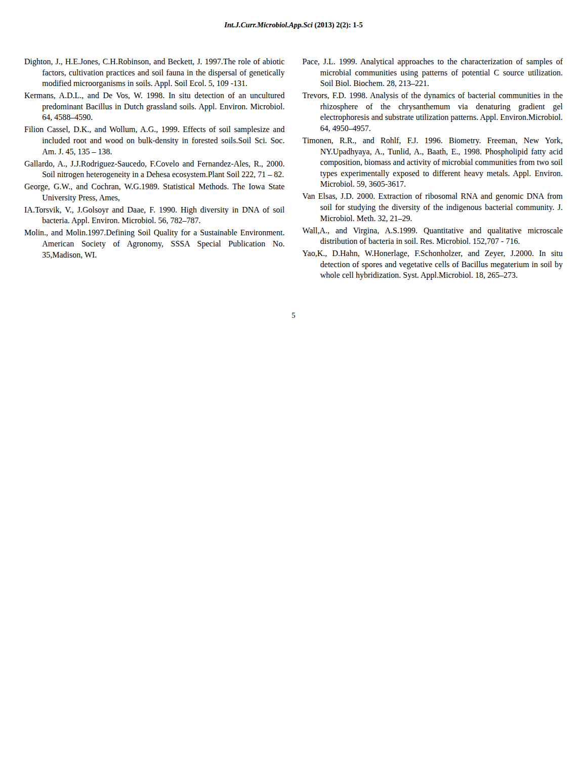Int.J.Curr.Microbiol.App.Sci (2013) 2(2): 1-5
Dighton, J., H.E.Jones, C.H.Robinson, and Beckett, J. 1997.The role of abiotic factors, cultivation practices and soil fauna in the dispersal of genetically modified microorganisms in soils. Appl. Soil Ecol. 5, 109 -131.
Kermans, A.D.L., and De Vos, W. 1998. In situ detection of an uncultured predominant Bacillus in Dutch grassland soils. Appl. Environ. Microbiol. 64, 4588–4590.
Filion Cassel, D.K., and Wollum, A.G., 1999. Effects of soil samplesize and included root and wood on bulk-density in forested soils.Soil Sci. Soc. Am. J. 45, 135 – 138.
Gallardo, A., J.J.Rodriguez-Saucedo, F.Covelo and Fernandez-Ales, R., 2000. Soil nitrogen heterogeneity in a Dehesa ecosystem.Plant Soil 222, 71 – 82.
George, G.W., and Cochran, W.G.1989. Statistical Methods. The Iowa State University Press, Ames,
IA.Torsvik, V., J.Golsoyr and Daae, F. 1990. High diversity in DNA of soil bacteria. Appl. Environ. Microbiol. 56, 782–787.
Molin., and Molin.1997.Defining Soil Quality for a Sustainable Environment. American Society of Agronomy, SSSA Special Publication No. 35,Madison, WI.
Pace, J.L. 1999. Analytical approaches to the characterization of samples of microbial communities using patterns of potential C source utilization. Soil Biol. Biochem. 28, 213–221.
Trevors, F.D. 1998. Analysis of the dynamics of bacterial communities in the rhizosphere of the chrysanthemum via denaturing gradient gel electrophoresis and substrate utilization patterns. Appl. Environ.Microbiol. 64, 4950–4957.
Timonen, R.R., and Rohlf, F.J. 1996. Biometry. Freeman, New York, NY.Upadhyaya, A., Tunlid, A., Baath, E., 1998. Phospholipid fatty acid composition, biomass and activity of microbial communities from two soil types experimentally exposed to different heavy metals. Appl. Environ. Microbiol. 59, 3605-3617.
Van Elsas, J.D. 2000. Extraction of ribosomal RNA and genomic DNA from soil for studying the diversity of the indigenous bacterial community. J. Microbiol. Meth. 32, 21–29.
Wall,A., and Virgina, A.S.1999. Quantitative and qualitative microscale distribution of bacteria in soil. Res. Microbiol. 152,707 - 716.
Yao,K., D.Hahn, W.Honerlage, F.Schonholzer, and Zeyer, J.2000. In situ detection of spores and vegetative cells of Bacillus megaterium in soil by whole cell hybridization. Syst. Appl.Microbiol. 18, 265–273.
5